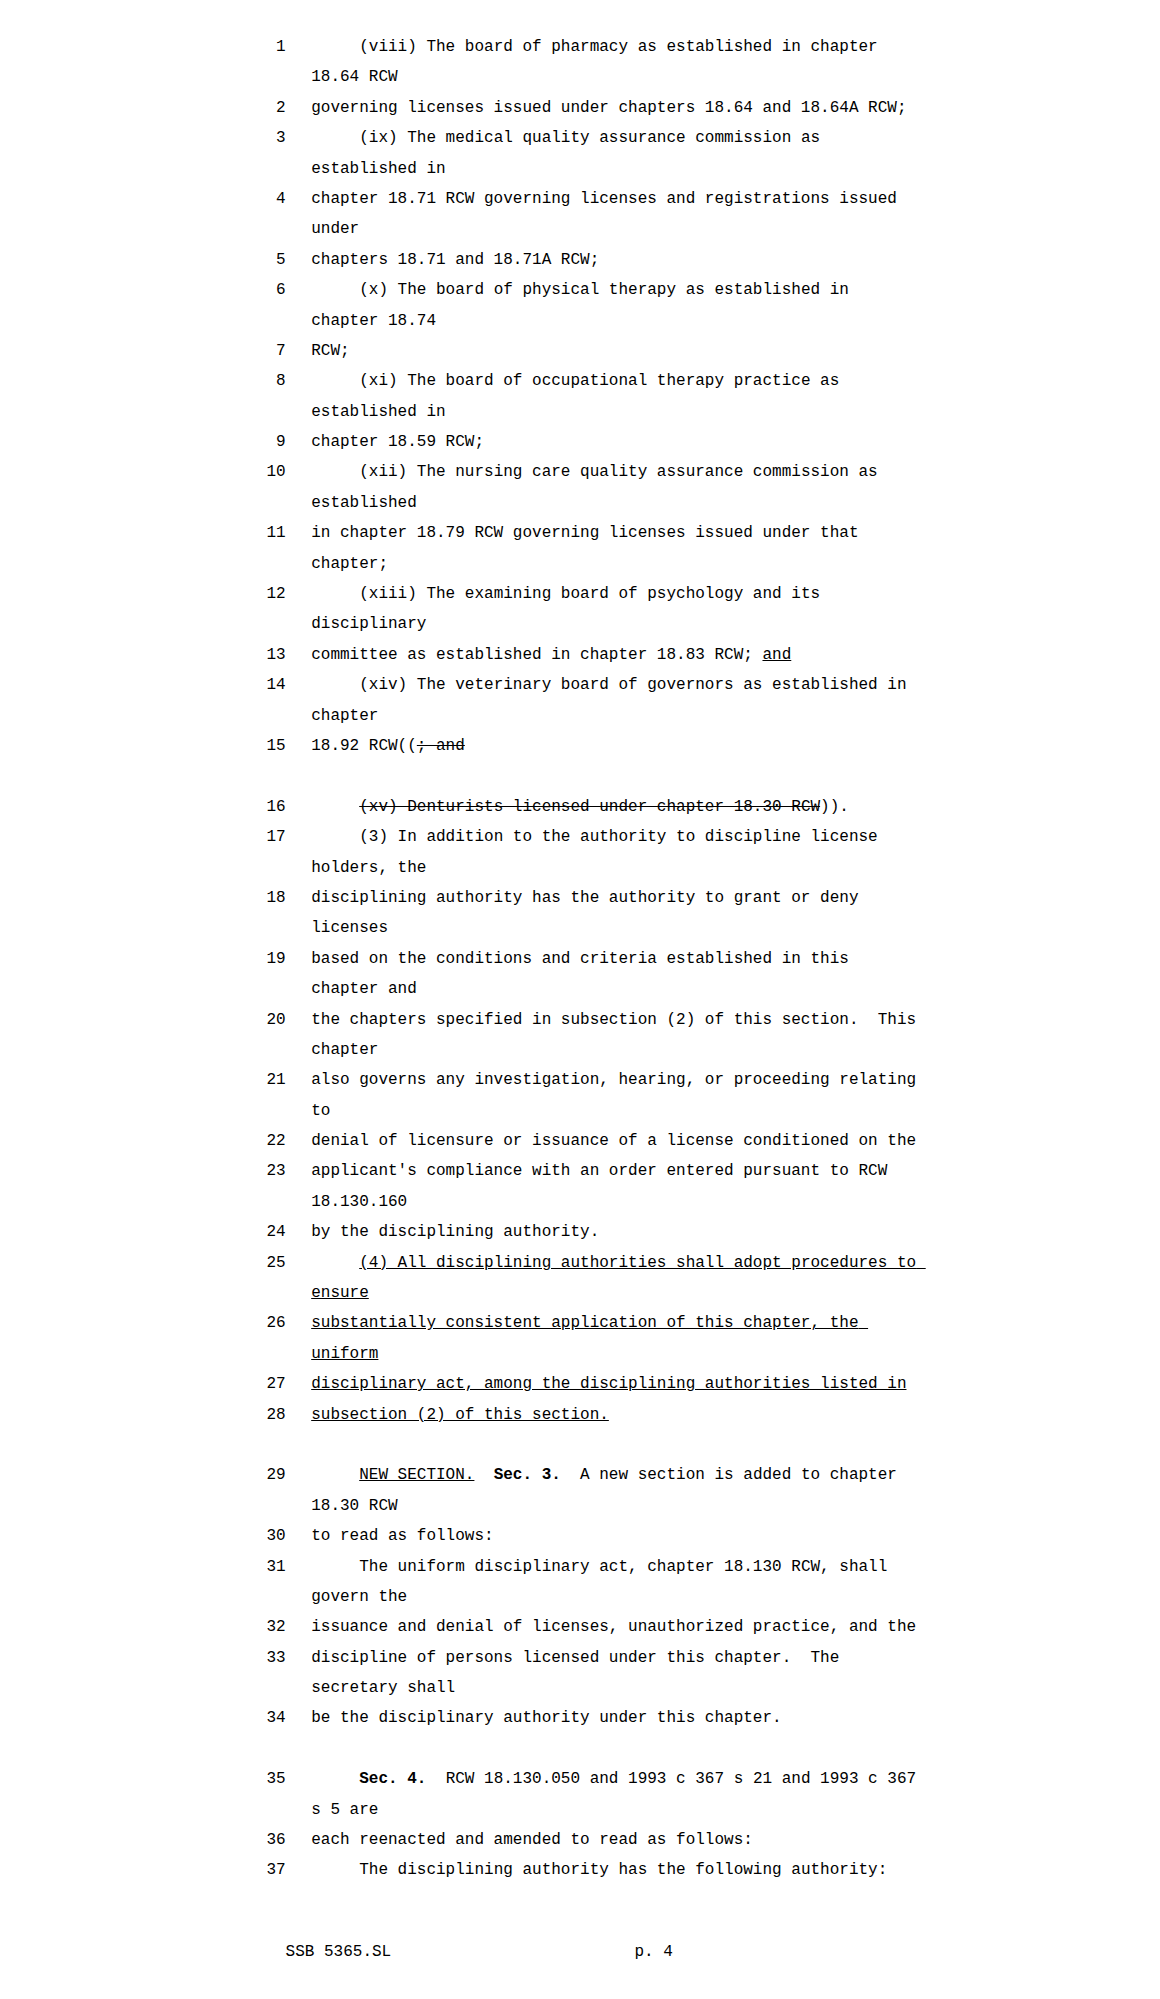1 (viii) The board of pharmacy as established in chapter 18.64 RCW
2 governing licenses issued under chapters 18.64 and 18.64A RCW;
3 (ix) The medical quality assurance commission as established in
4 chapter 18.71 RCW governing licenses and registrations issued under
5 chapters 18.71 and 18.71A RCW;
6 (x) The board of physical therapy as established in chapter 18.74
7 RCW;
8 (xi) The board of occupational therapy practice as established in
9 chapter 18.59 RCW;
10 (xii) The nursing care quality assurance commission as established
11 in chapter 18.79 RCW governing licenses issued under that chapter;
12 (xiii) The examining board of psychology and its disciplinary
13 committee as established in chapter 18.83 RCW; and
14 (xiv) The veterinary board of governors as established in chapter
1518.92 RCW((; and
16 (xv) Denturists licensed under chapter 18.30 RCW)).
17 (3) In addition to the authority to discipline license holders, the
18 disciplining authority has the authority to grant or deny licenses
19 based on the conditions and criteria established in this chapter and
20 the chapters specified in subsection (2) of this section. This chapter
21 also governs any investigation, hearing, or proceeding relating to
22 denial of licensure or issuance of a license conditioned on the
23 applicant's compliance with an order entered pursuant to RCW 18.130.160
24 by the disciplining authority.
25 (4) All disciplining authorities shall adopt procedures to ensure
26 substantially consistent application of this chapter, the uniform
27 disciplinary act, among the disciplining authorities listed in
28 subsection (2) of this section.
29 NEW SECTION. Sec. 3. A new section is added to chapter 18.30 RCW
30 to read as follows:
31 The uniform disciplinary act, chapter 18.130 RCW, shall govern the
32 issuance and denial of licenses, unauthorized practice, and the
33 discipline of persons licensed under this chapter. The secretary shall
34 be the disciplinary authority under this chapter.
35 Sec. 4. RCW 18.130.050 and 1993 c 367 s 21 and 1993 c 367 s 5 are
36 each reenacted and amended to read as follows:
37 The disciplining authority has the following authority:
SSB 5365.SL p. 4